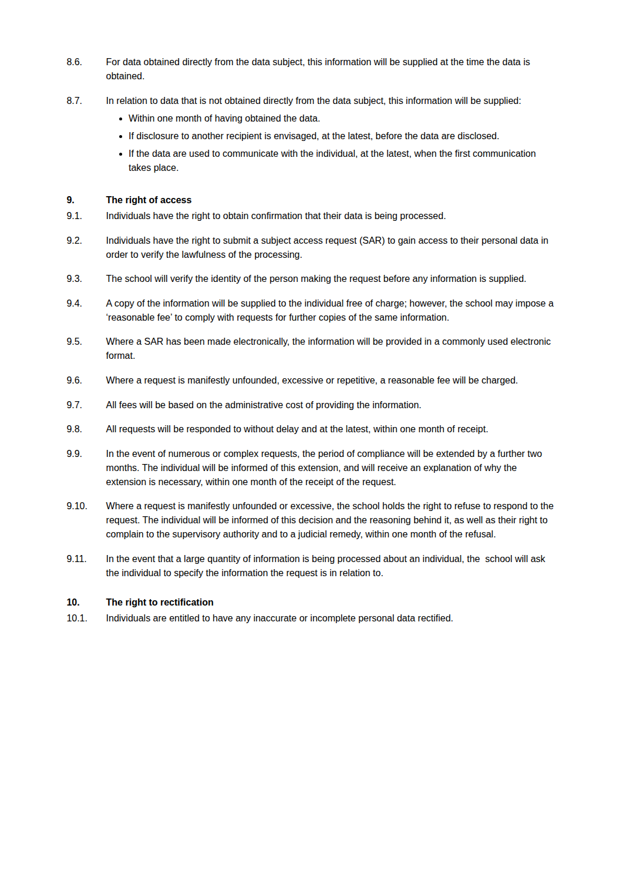8.6. For data obtained directly from the data subject, this information will be supplied at the time the data is obtained.
8.7. In relation to data that is not obtained directly from the data subject, this information will be supplied:
Within one month of having obtained the data.
If disclosure to another recipient is envisaged, at the latest, before the data are disclosed.
If the data are used to communicate with the individual, at the latest, when the first communication takes place.
9. The right of access
9.1. Individuals have the right to obtain confirmation that their data is being processed.
9.2. Individuals have the right to submit a subject access request (SAR) to gain access to their personal data in order to verify the lawfulness of the processing.
9.3. The school will verify the identity of the person making the request before any information is supplied.
9.4. A copy of the information will be supplied to the individual free of charge; however, the school may impose a ‘reasonable fee’ to comply with requests for further copies of the same information.
9.5. Where a SAR has been made electronically, the information will be provided in a commonly used electronic format.
9.6. Where a request is manifestly unfounded, excessive or repetitive, a reasonable fee will be charged.
9.7. All fees will be based on the administrative cost of providing the information.
9.8. All requests will be responded to without delay and at the latest, within one month of receipt.
9.9. In the event of numerous or complex requests, the period of compliance will be extended by a further two months. The individual will be informed of this extension, and will receive an explanation of why the extension is necessary, within one month of the receipt of the request.
9.10. Where a request is manifestly unfounded or excessive, the school holds the right to refuse to respond to the request. The individual will be informed of this decision and the reasoning behind it, as well as their right to complain to the supervisory authority and to a judicial remedy, within one month of the refusal.
9.11. In the event that a large quantity of information is being processed about an individual, the school will ask the individual to specify the information the request is in relation to.
10. The right to rectification
10.1. Individuals are entitled to have any inaccurate or incomplete personal data rectified.